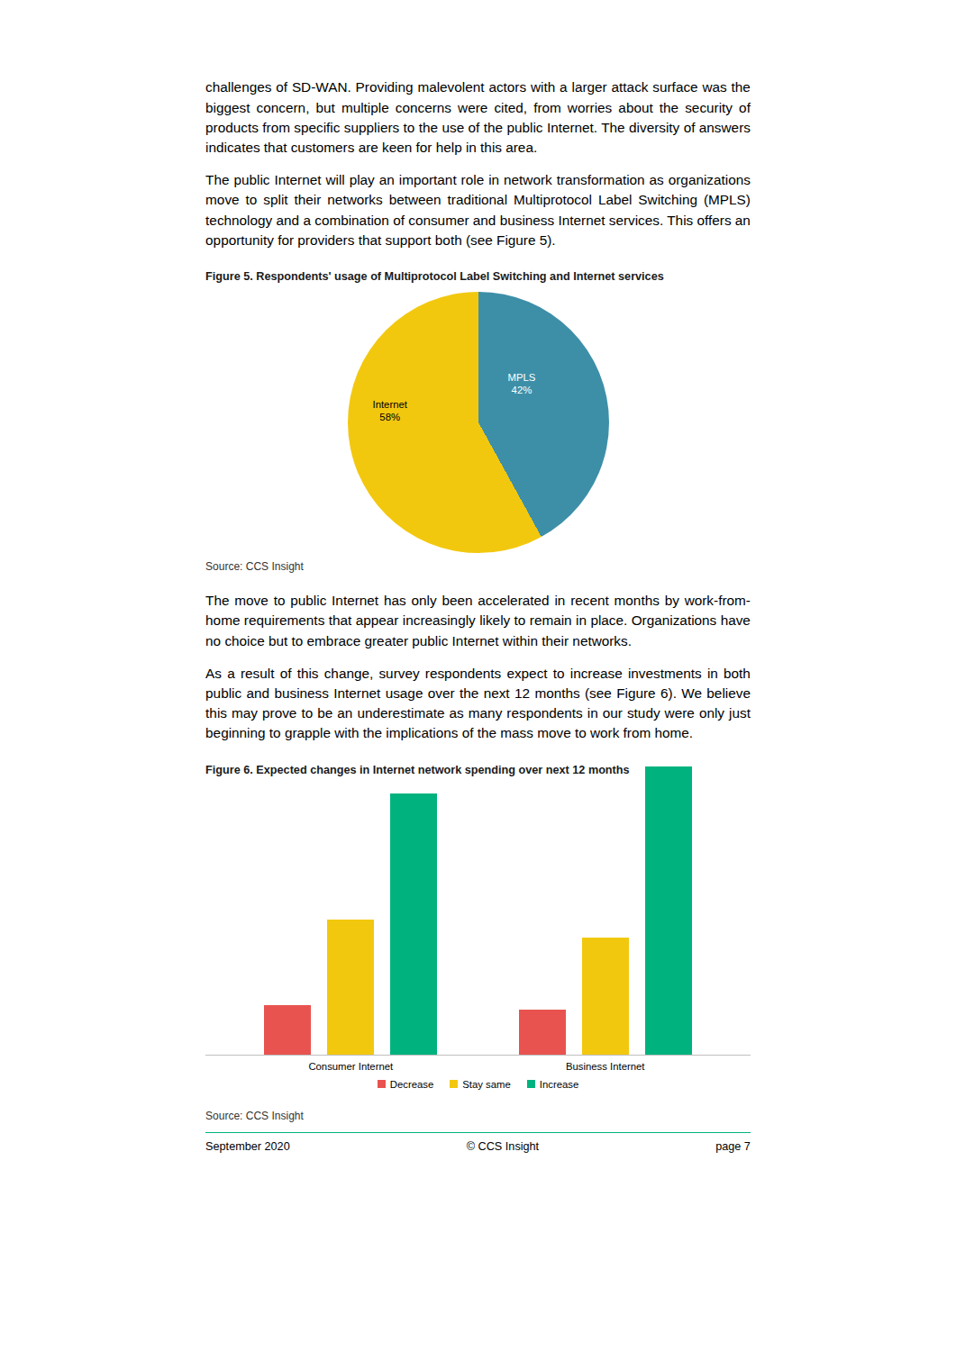challenges of SD-WAN. Providing malevolent actors with a larger attack surface was the biggest concern, but multiple concerns were cited, from worries about the security of products from specific suppliers to the use of the public Internet. The diversity of answers indicates that customers are keen for help in this area.
The public Internet will play an important role in network transformation as organizations move to split their networks between traditional Multiprotocol Label Switching (MPLS) technology and a combination of consumer and business Internet services. This offers an opportunity for providers that support both (see Figure 5).
Figure 5. Respondents' usage of Multiprotocol Label Switching and Internet services
MPLS
42%
Internet
58%
Source: CCS Insight
The move to public Internet has only been accelerated in recent months by work-from-home requirements that appear increasingly likely to remain in place. Organizations have no choice but to embrace greater public Internet within their networks.
As a result of this change, survey respondents expect to increase investments in both public and business Internet usage over the next 12 months (see Figure 6). We believe this may prove to be an underestimate as many respondents in our study were only just beginning to grapple with the implications of the mass move to work from home.
Figure 6. Expected changes in Internet network spending over next 12 months
11%
30%
58%
10%
26%
64%
Consumer Internet Business Internet
Decrease
Stay same
Increase
Source: CCS Insight
September 2020 © CCS Insight page 7